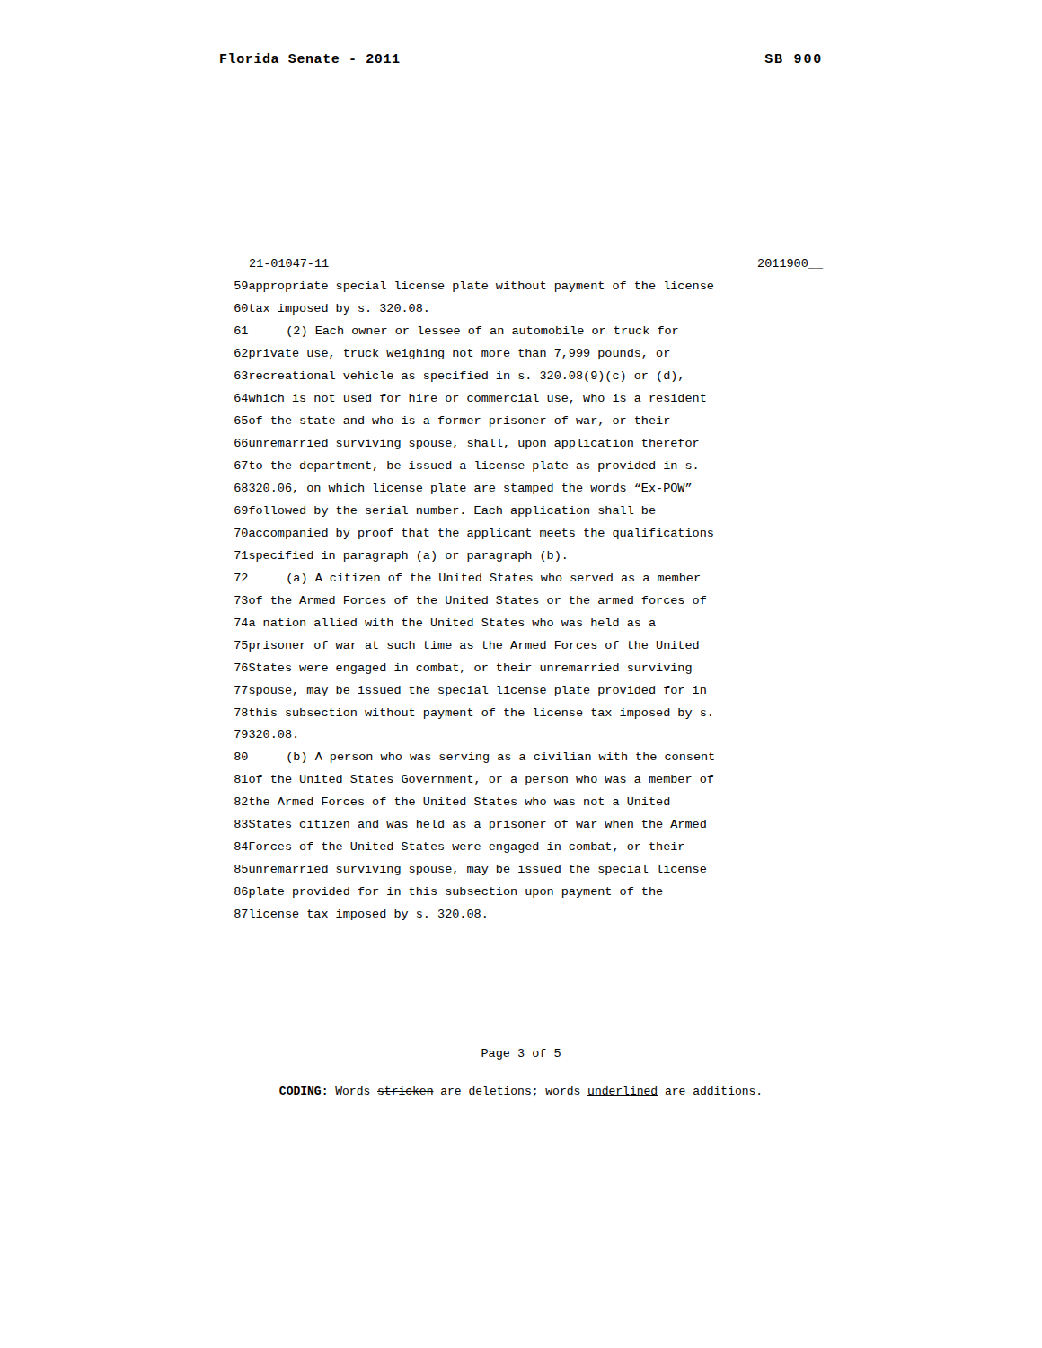Florida Senate - 2011 SB 900
21-01047-11 2011900__
| 59 | appropriate special license plate without payment of the license |
| 60 | tax imposed by s. 320.08. |
| 61 | (2) Each owner or lessee of an automobile or truck for |
| 62 | private use, truck weighing not more than 7,999 pounds, or |
| 63 | recreational vehicle as specified in s. 320.08(9)(c) or (d), |
| 64 | which is not used for hire or commercial use, who is a resident |
| 65 | of the state and who is a former prisoner of war, or their |
| 66 | unremarried surviving spouse, shall, upon application therefor |
| 67 | to the department, be issued a license plate as provided in s. |
| 68 | 320.06, on which license plate are stamped the words “Ex-POW” |
| 69 | followed by the serial number. Each application shall be |
| 70 | accompanied by proof that the applicant meets the qualifications |
| 71 | specified in paragraph (a) or paragraph (b). |
| 72 | (a) A citizen of the United States who served as a member |
| 73 | of the Armed Forces of the United States or the armed forces of |
| 74 | a nation allied with the United States who was held as a |
| 75 | prisoner of war at such time as the Armed Forces of the United |
| 76 | States were engaged in combat, or their unremarried surviving |
| 77 | spouse, may be issued the special license plate provided for in |
| 78 | this subsection without payment of the license tax imposed by s. |
| 79 | 320.08. |
| 80 | (b) A person who was serving as a civilian with the consent |
| 81 | of the United States Government, or a person who was a member of |
| 82 | the Armed Forces of the United States who was not a United |
| 83 | States citizen and was held as a prisoner of war when the Armed |
| 84 | Forces of the United States were engaged in combat, or their |
| 85 | unremarried surviving spouse, may be issued the special license |
| 86 | plate provided for in this subsection upon payment of the |
| 87 | license tax imposed by s. 320.08. |
Page 3 of 5
CODING: Words stricken are deletions; words underlined are additions.